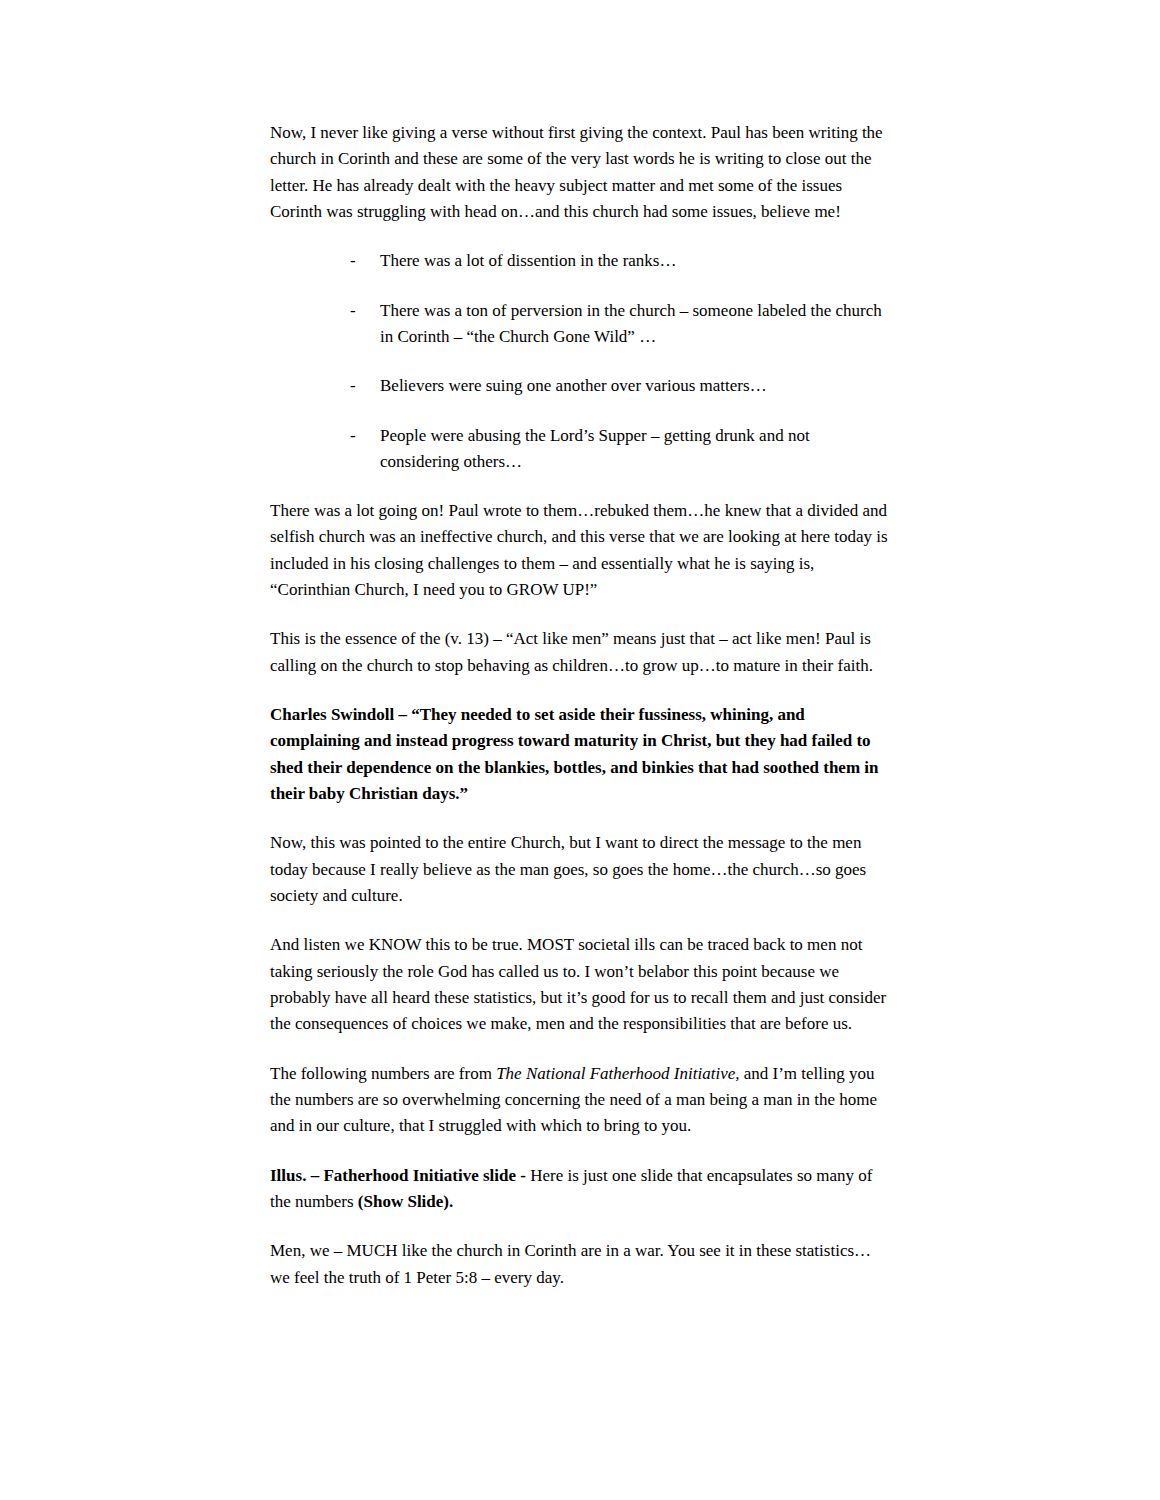Now, I never like giving a verse without first giving the context. Paul has been writing the church in Corinth and these are some of the very last words he is writing to close out the letter. He has already dealt with the heavy subject matter and met some of the issues Corinth was struggling with head on…and this church had some issues, believe me!
There was a lot of dissention in the ranks…
There was a ton of perversion in the church – someone labeled the church in Corinth – “the Church Gone Wild” …
Believers were suing one another over various matters…
People were abusing the Lord’s Supper – getting drunk and not considering others…
There was a lot going on! Paul wrote to them…rebuked them…he knew that a divided and selfish church was an ineffective church, and this verse that we are looking at here today is included in his closing challenges to them – and essentially what he is saying is, “Corinthian Church, I need you to GROW UP!”
This is the essence of the (v. 13) – “Act like men” means just that – act like men! Paul is calling on the church to stop behaving as children…to grow up…to mature in their faith.
Charles Swindoll – “They needed to set aside their fussiness, whining, and complaining and instead progress toward maturity in Christ, but they had failed to shed their dependence on the blankies, bottles, and binkies that had soothed them in their baby Christian days.”
Now, this was pointed to the entire Church, but I want to direct the message to the men today because I really believe as the man goes, so goes the home…the church…so goes society and culture.
And listen we KNOW this to be true. MOST societal ills can be traced back to men not taking seriously the role God has called us to. I won’t belabor this point because we probably have all heard these statistics, but it’s good for us to recall them and just consider the consequences of choices we make, men and the responsibilities that are before us.
The following numbers are from The National Fatherhood Initiative, and I’m telling you the numbers are so overwhelming concerning the need of a man being a man in the home and in our culture, that I struggled with which to bring to you.
Illus. – Fatherhood Initiative slide - Here is just one slide that encapsulates so many of the numbers (Show Slide).
Men, we – MUCH like the church in Corinth are in a war. You see it in these statistics…we feel the truth of 1 Peter 5:8 – every day.